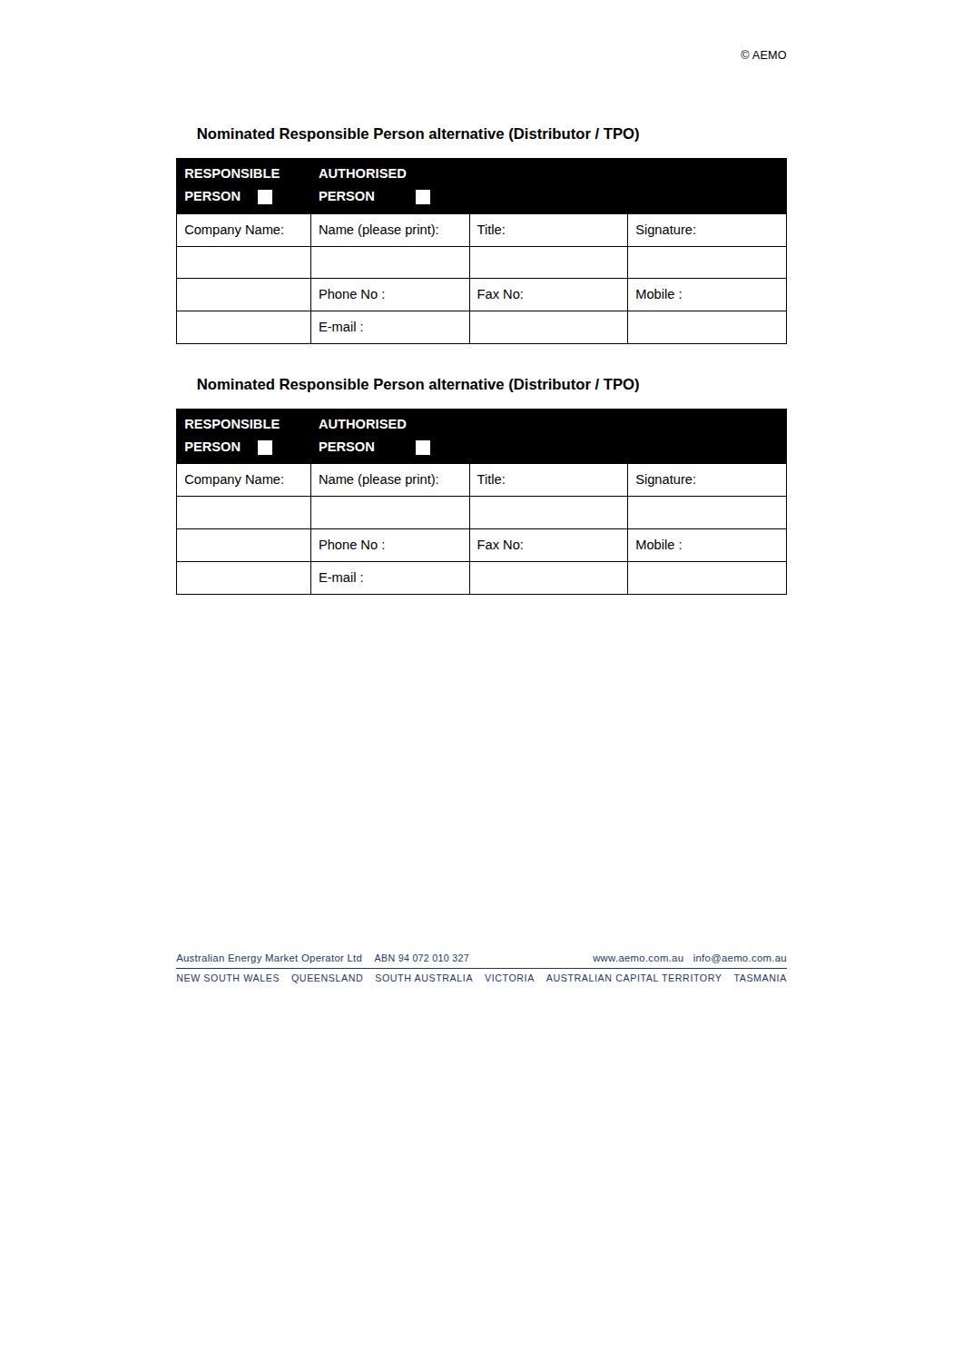© AEMO
Nominated Responsible Person alternative (Distributor / TPO)
| RESPONSIBLE PERSON | AUTHORISED PERSON | | |
| Company Name: | Name (please print): | Title: | Signature: |
| | Phone No : | Fax No: | Mobile : |
| | E-mail : | | |
Nominated Responsible Person alternative (Distributor / TPO)
| RESPONSIBLE PERSON | AUTHORISED PERSON | | |
| Company Name: | Name (please print): | Title: | Signature: |
| | Phone No : | Fax No: | Mobile : |
| | E-mail : | | |
Australian Energy Market Operator Ltd ABN 94 072 010 327 www.aemo.com.au info@aemo.com.au
NEW SOUTH WALES QUEENSLAND SOUTH AUSTRALIA VICTORIA AUSTRALIAN CAPITAL TERRITORY TASMANIA